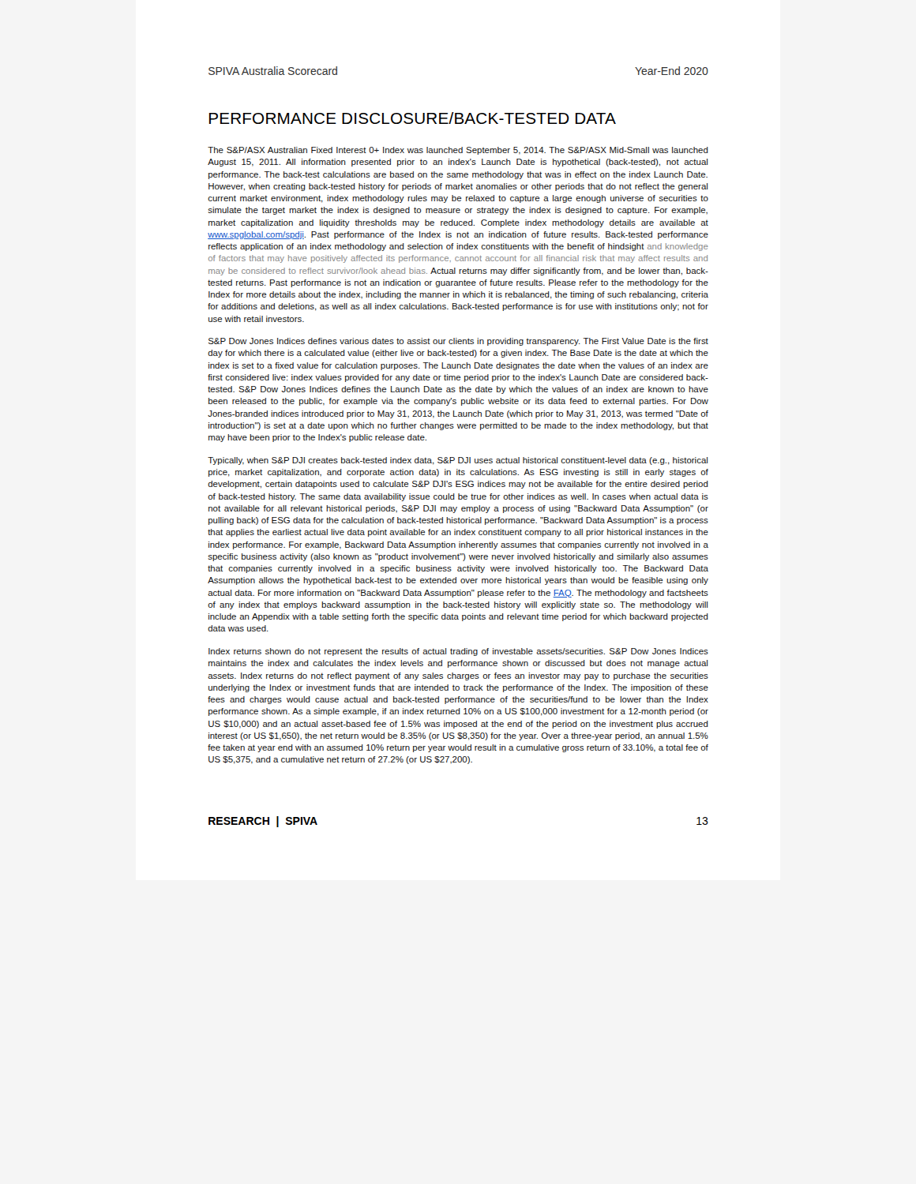SPIVA Australia Scorecard
Year-End 2020
PERFORMANCE DISCLOSURE/BACK-TESTED DATA
The S&P/ASX Australian Fixed Interest 0+ Index was launched September 5, 2014. The S&P/ASX Mid-Small was launched August 15, 2011. All information presented prior to an index's Launch Date is hypothetical (back-tested), not actual performance. The back-test calculations are based on the same methodology that was in effect on the index Launch Date. However, when creating back-tested history for periods of market anomalies or other periods that do not reflect the general current market environment, index methodology rules may be relaxed to capture a large enough universe of securities to simulate the target market the index is designed to measure or strategy the index is designed to capture. For example, market capitalization and liquidity thresholds may be reduced. Complete index methodology details are available at www.spglobal.com/spdji. Past performance of the Index is not an indication of future results. Back-tested performance reflects application of an index methodology and selection of index constituents with the benefit of hindsight and knowledge of factors that may have positively affected its performance, cannot account for all financial risk that may affect results and may be considered to reflect survivor/look ahead bias. Actual returns may differ significantly from, and be lower than, back-tested returns. Past performance is not an indication or guarantee of future results. Please refer to the methodology for the Index for more details about the index, including the manner in which it is rebalanced, the timing of such rebalancing, criteria for additions and deletions, as well as all index calculations. Back-tested performance is for use with institutions only; not for use with retail investors.
S&P Dow Jones Indices defines various dates to assist our clients in providing transparency. The First Value Date is the first day for which there is a calculated value (either live or back-tested) for a given index. The Base Date is the date at which the index is set to a fixed value for calculation purposes. The Launch Date designates the date when the values of an index are first considered live: index values provided for any date or time period prior to the index's Launch Date are considered back-tested. S&P Dow Jones Indices defines the Launch Date as the date by which the values of an index are known to have been released to the public, for example via the company's public website or its data feed to external parties. For Dow Jones-branded indices introduced prior to May 31, 2013, the Launch Date (which prior to May 31, 2013, was termed "Date of introduction") is set at a date upon which no further changes were permitted to be made to the index methodology, but that may have been prior to the Index's public release date.
Typically, when S&P DJI creates back-tested index data, S&P DJI uses actual historical constituent-level data (e.g., historical price, market capitalization, and corporate action data) in its calculations. As ESG investing is still in early stages of development, certain datapoints used to calculate S&P DJI's ESG indices may not be available for the entire desired period of back-tested history. The same data availability issue could be true for other indices as well. In cases when actual data is not available for all relevant historical periods, S&P DJI may employ a process of using "Backward Data Assumption" (or pulling back) of ESG data for the calculation of back-tested historical performance. "Backward Data Assumption" is a process that applies the earliest actual live data point available for an index constituent company to all prior historical instances in the index performance. For example, Backward Data Assumption inherently assumes that companies currently not involved in a specific business activity (also known as "product involvement") were never involved historically and similarly also assumes that companies currently involved in a specific business activity were involved historically too. The Backward Data Assumption allows the hypothetical back-test to be extended over more historical years than would be feasible using only actual data. For more information on "Backward Data Assumption" please refer to the FAQ. The methodology and factsheets of any index that employs backward assumption in the back-tested history will explicitly state so. The methodology will include an Appendix with a table setting forth the specific data points and relevant time period for which backward projected data was used.
Index returns shown do not represent the results of actual trading of investable assets/securities. S&P Dow Jones Indices maintains the index and calculates the index levels and performance shown or discussed but does not manage actual assets. Index returns do not reflect payment of any sales charges or fees an investor may pay to purchase the securities underlying the Index or investment funds that are intended to track the performance of the Index. The imposition of these fees and charges would cause actual and back-tested performance of the securities/fund to be lower than the Index performance shown. As a simple example, if an index returned 10% on a US $100,000 investment for a 12-month period (or US $10,000) and an actual asset-based fee of 1.5% was imposed at the end of the period on the investment plus accrued interest (or US $1,650), the net return would be 8.35% (or US $8,350) for the year. Over a three-year period, an annual 1.5% fee taken at year end with an assumed 10% return per year would result in a cumulative gross return of 33.10%, a total fee of US $5,375, and a cumulative net return of 27.2% (or US $27,200).
RESEARCH | SPIVA
13